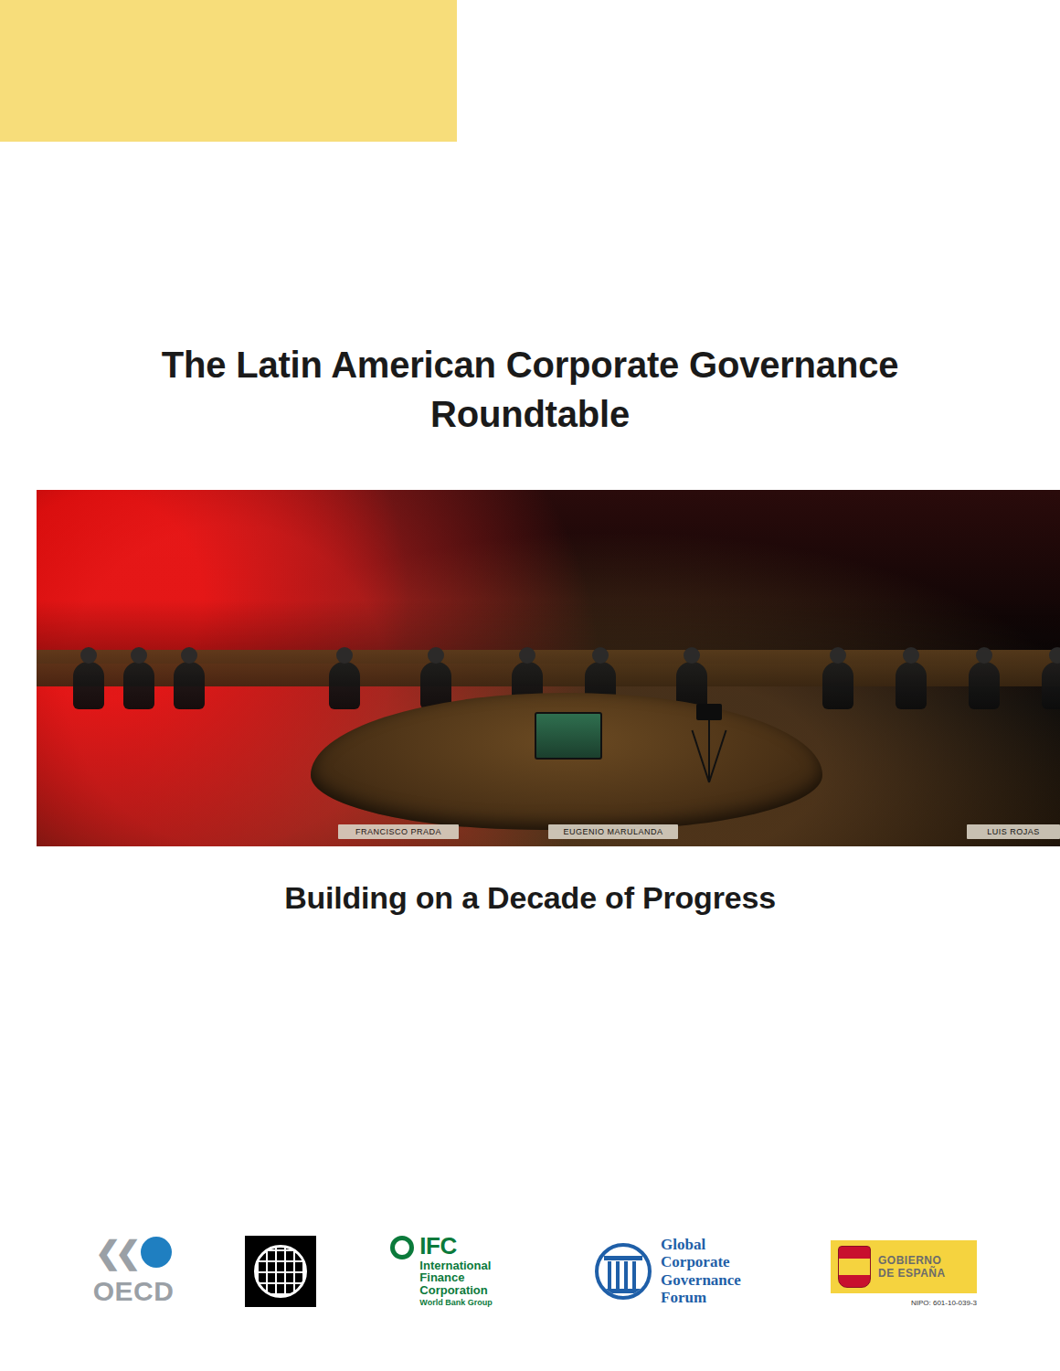The Latin American Corporate Governance Roundtable
FRANCISCO PRADA
EUGENIO MARULANDA
LUIS ROJAS
Building on a Decade of Progress
❮❮
OECD
IFC
International
Finance
Corporation
World Bank Group
Global
Corporate
Governance
Forum
Gobierno
de España
NIPO: 601-10-039-3